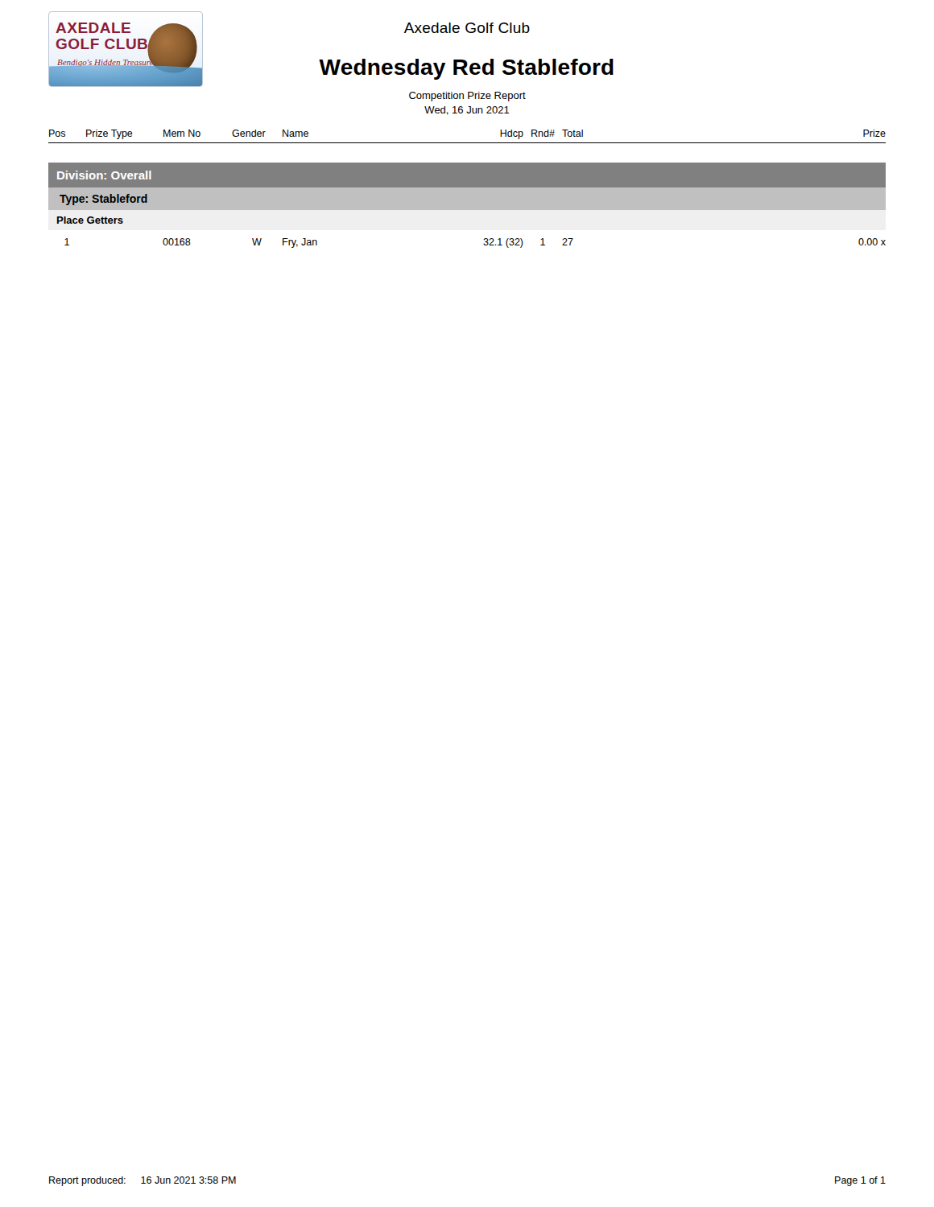AXEDALE
GOLF CLUB
Bendigo's Hidden Treasure
Axedale Golf Club
Wednesday Red Stableford
Competition Prize Report
Wed, 16 Jun 2021
| Pos | Prize Type | Mem No | Gender | Name | Hdcp | Rnd# | Total | | Prize |
| --- | --- | --- | --- | --- | --- | --- | --- | --- | --- |
| Division: Overall |
| Type: Stableford |
| Place Getters |
| 1 | | 00168 | W | Fry, Jan | 32.1 (32) | 1 | 27 | | 0.00 x |
Report produced: 16 Jun 2021 3:58 PM
Page 1 of 1